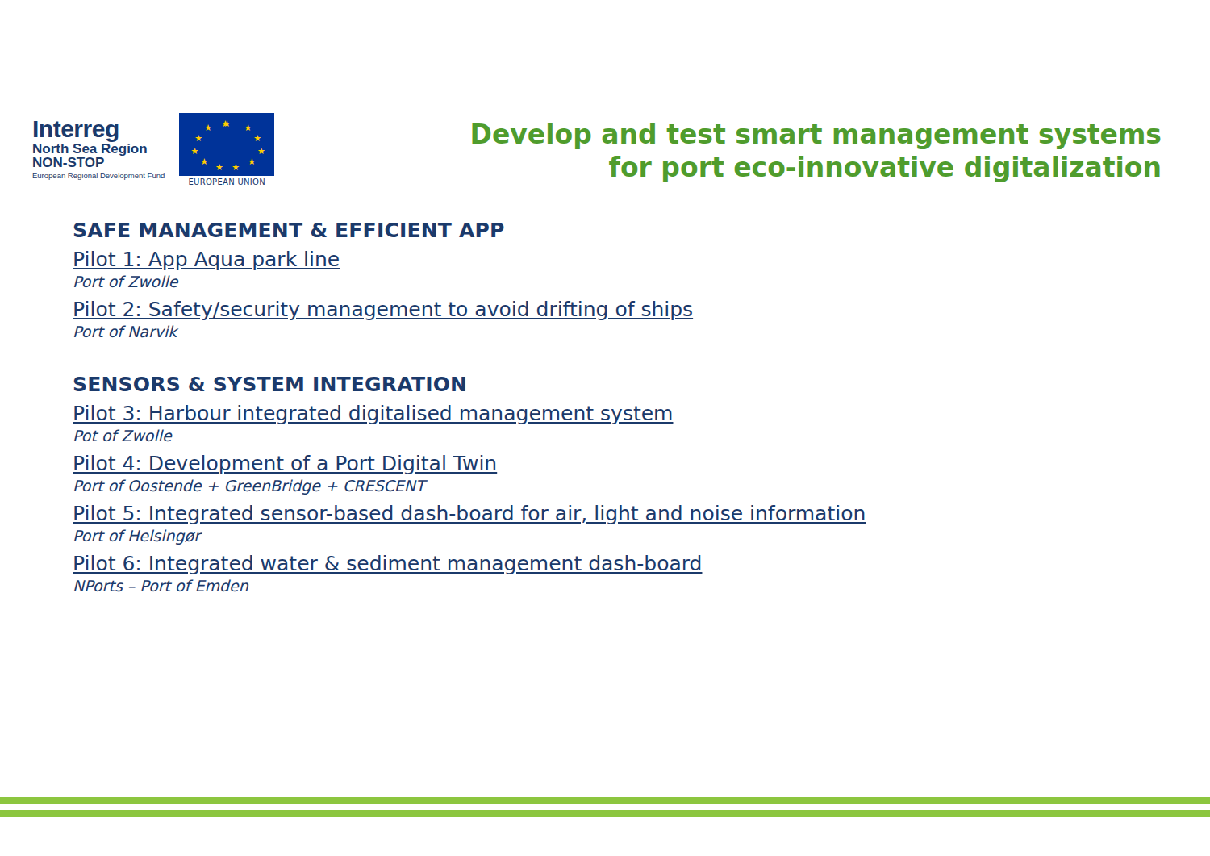Interreg
North Sea Region
NON-STOP
European Regional Development Fund
★ ★ ★ ★ ★ ★ ★ ★ ★ ★ ★ ★
EUROPEAN UNION
Develop and test smart management systems
for port eco-innovative digitalization
SAFE MANAGEMENT & EFFICIENT APP
Pilot 1: App Aqua park line
Port of Zwolle
Pilot 2: Safety/security management to avoid drifting of ships
Port of Narvik
SENSORS & SYSTEM INTEGRATION
Pilot 3: Harbour integrated digitalised management system
Pot of Zwolle
Pilot 4: Development of a Port Digital Twin
Port of Oostende + GreenBridge + CRESCENT
Pilot 5: Integrated sensor-based dash-board for air, light and noise information
Port of Helsingør
Pilot 6: Integrated water & sediment management dash-board
NPorts – Port of Emden